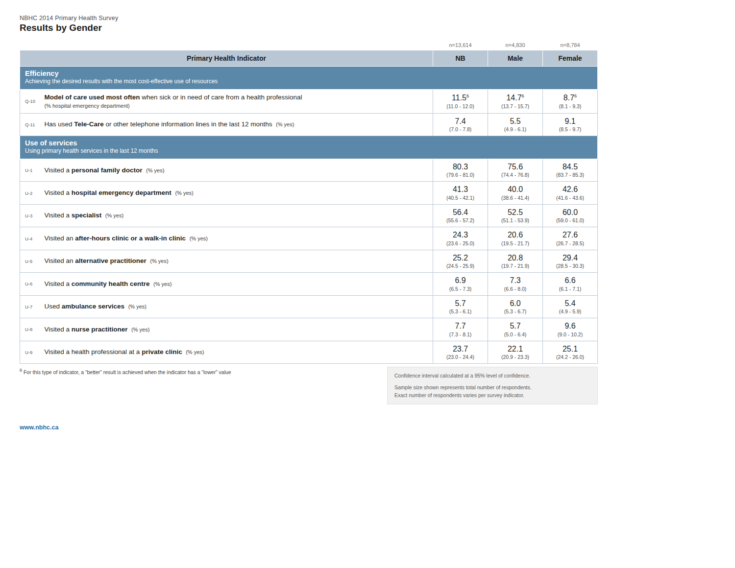NBHC 2014 Primary Health Survey
Results by Gender
| | | n=13,614 | n=4,830 | n=8,784 |
| --- | --- | --- | --- | --- |
| Primary Health Indicator | NB | Male | Female |
| Efficiency Achieving the desired results with the most cost-effective use of resources |
| Q-10 | Model of care used most often when sick or in need of care from a health professional (% hospital emergency department) | 11.5 6 (11.0 - 12.0) | 14.7 6 (13.7 - 15.7) | 8.7 6 (8.1 - 9.3) |
| Q-11 | Has used Tele-Care or other telephone information lines in the last 12 months (% yes) | 7.4 (7.0 - 7.8) | 5.5 (4.9 - 6.1) | 9.1 (8.5 - 9.7) |
| Use of services Using primary health services in the last 12 months |
| U-1 | Visited a personal family doctor (% yes) | 80.3 (79.6 - 81.0) | 75.6 (74.4 - 76.8) | 84.5 (83.7 - 85.3) |
| U-2 | Visited a hospital emergency department (% yes) | 41.3 (40.5 - 42.1) | 40.0 (38.6 - 41.4) | 42.6 (41.6 - 43.6) |
| U-3 | Visited a specialist (% yes) | 56.4 (55.6 - 57.2) | 52.5 (51.1 - 53.9) | 60.0 (59.0 - 61.0) |
| U-4 | Visited an after-hours clinic or a walk-in clinic (% yes) | 24.3 (23.6 - 25.0) | 20.6 (19.5 - 21.7) | 27.6 (26.7 - 28.5) |
| U-5 | Visited an alternative practitioner (% yes) | 25.2 (24.5 - 25.9) | 20.8 (19.7 - 21.9) | 29.4 (28.5 - 30.3) |
| U-6 | Visited a community health centre (% yes) | 6.9 (6.5 - 7.3) | 7.3 (6.6 - 8.0) | 6.6 (6.1 - 7.1) |
| U-7 | Used ambulance services (% yes) | 5.7 (5.3 - 6.1) | 6.0 (5.3 - 6.7) | 5.4 (4.9 - 5.9) |
| U-8 | Visited a nurse practitioner (% yes) | 7.7 (7.3 - 8.1) | 5.7 (5.0 - 6.4) | 9.6 (9.0 - 10.2) |
| U-9 | Visited a health professional at a private clinic (% yes) | 23.7 (23.0 - 24.4) | 22.1 (20.9 - 23.3) | 25.1 (24.2 - 26.0) |
6 For this type of indicator, a “better” result is achieved when the indicator has a “lower” value
Confidence interval calculated at a 95% level of confidence.
Sample size shown represents total number of respondents.
Exact number of respondents varies per survey indicator.
www.nbhc.ca